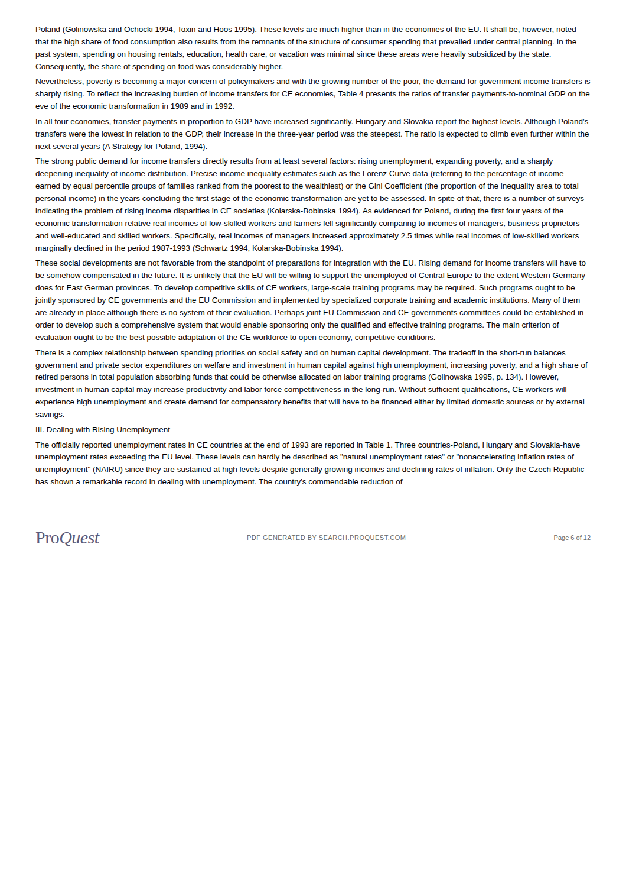Poland (Golinowska and Ochocki 1994, Toxin and Hoos 1995). These levels are much higher than in the economies of the EU. It shall be, however, noted that the high share of food consumption also results from the remnants of the structure of consumer spending that prevailed under central planning. In the past system, spending on housing rentals, education, health care, or vacation was minimal since these areas were heavily subsidized by the state. Consequently, the share of spending on food was considerably higher.
Nevertheless, poverty is becoming a major concern of policymakers and with the growing number of the poor, the demand for government income transfers is sharply rising. To reflect the increasing burden of income transfers for CE economies, Table 4 presents the ratios of transfer payments-to-nominal GDP on the eve of the economic transformation in 1989 and in 1992.
In all four economies, transfer payments in proportion to GDP have increased significantly. Hungary and Slovakia report the highest levels. Although Poland's transfers were the lowest in relation to the GDP, their increase in the three-year period was the steepest. The ratio is expected to climb even further within the next several years (A Strategy for Poland, 1994).
The strong public demand for income transfers directly results from at least several factors: rising unemployment, expanding poverty, and a sharply deepening inequality of income distribution. Precise income inequality estimates such as the Lorenz Curve data (referring to the percentage of income earned by equal percentile groups of families ranked from the poorest to the wealthiest) or the Gini Coefficient (the proportion of the inequality area to total personal income) in the years concluding the first stage of the economic transformation are yet to be assessed. In spite of that, there is a number of surveys indicating the problem of rising income disparities in CE societies (Kolarska-Bobinska 1994). As evidenced for Poland, during the first four years of the economic transformation relative real incomes of low-skilled workers and farmers fell significantly comparing to incomes of managers, business proprietors and well-educated and skilled workers. Specifically, real incomes of managers increased approximately 2.5 times while real incomes of low-skilled workers marginally declined in the period 1987-1993 (Schwartz 1994, Kolarska-Bobinska 1994).
These social developments are not favorable from the standpoint of preparations for integration with the EU. Rising demand for income transfers will have to be somehow compensated in the future. It is unlikely that the EU will be willing to support the unemployed of Central Europe to the extent Western Germany does for East German provinces. To develop competitive skills of CE workers, large-scale training programs may be required. Such programs ought to be jointly sponsored by CE governments and the EU Commission and implemented by specialized corporate training and academic institutions. Many of them are already in place although there is no system of their evaluation. Perhaps joint EU Commission and CE governments committees could be established in order to develop such a comprehensive system that would enable sponsoring only the qualified and effective training programs. The main criterion of evaluation ought to be the best possible adaptation of the CE workforce to open economy, competitive conditions.
There is a complex relationship between spending priorities on social safety and on human capital development. The tradeoff in the short-run balances government and private sector expenditures on welfare and investment in human capital against high unemployment, increasing poverty, and a high share of retired persons in total population absorbing funds that could be otherwise allocated on labor training programs (Golinowska 1995, p. 134). However, investment in human capital may increase productivity and labor force competitiveness in the long-run. Without sufficient qualifications, CE workers will experience high unemployment and create demand for compensatory benefits that will have to be financed either by limited domestic sources or by external savings.
III. Dealing with Rising Unemployment
The officially reported unemployment rates in CE countries at the end of 1993 are reported in Table 1. Three countries-Poland, Hungary and Slovakia-have unemployment rates exceeding the EU level. These levels can hardly be described as "natural unemployment rates" or "nonaccelerating inflation rates of unemployment" (NAIRU) since they are sustained at high levels despite generally growing incomes and declining rates of inflation. Only the Czech Republic has shown a remarkable record in dealing with unemployment. The country's commendable reduction of
Pro Quest
PDF GENERATED BY SEARCH.PROQUEST.COM
Page 6 of 12